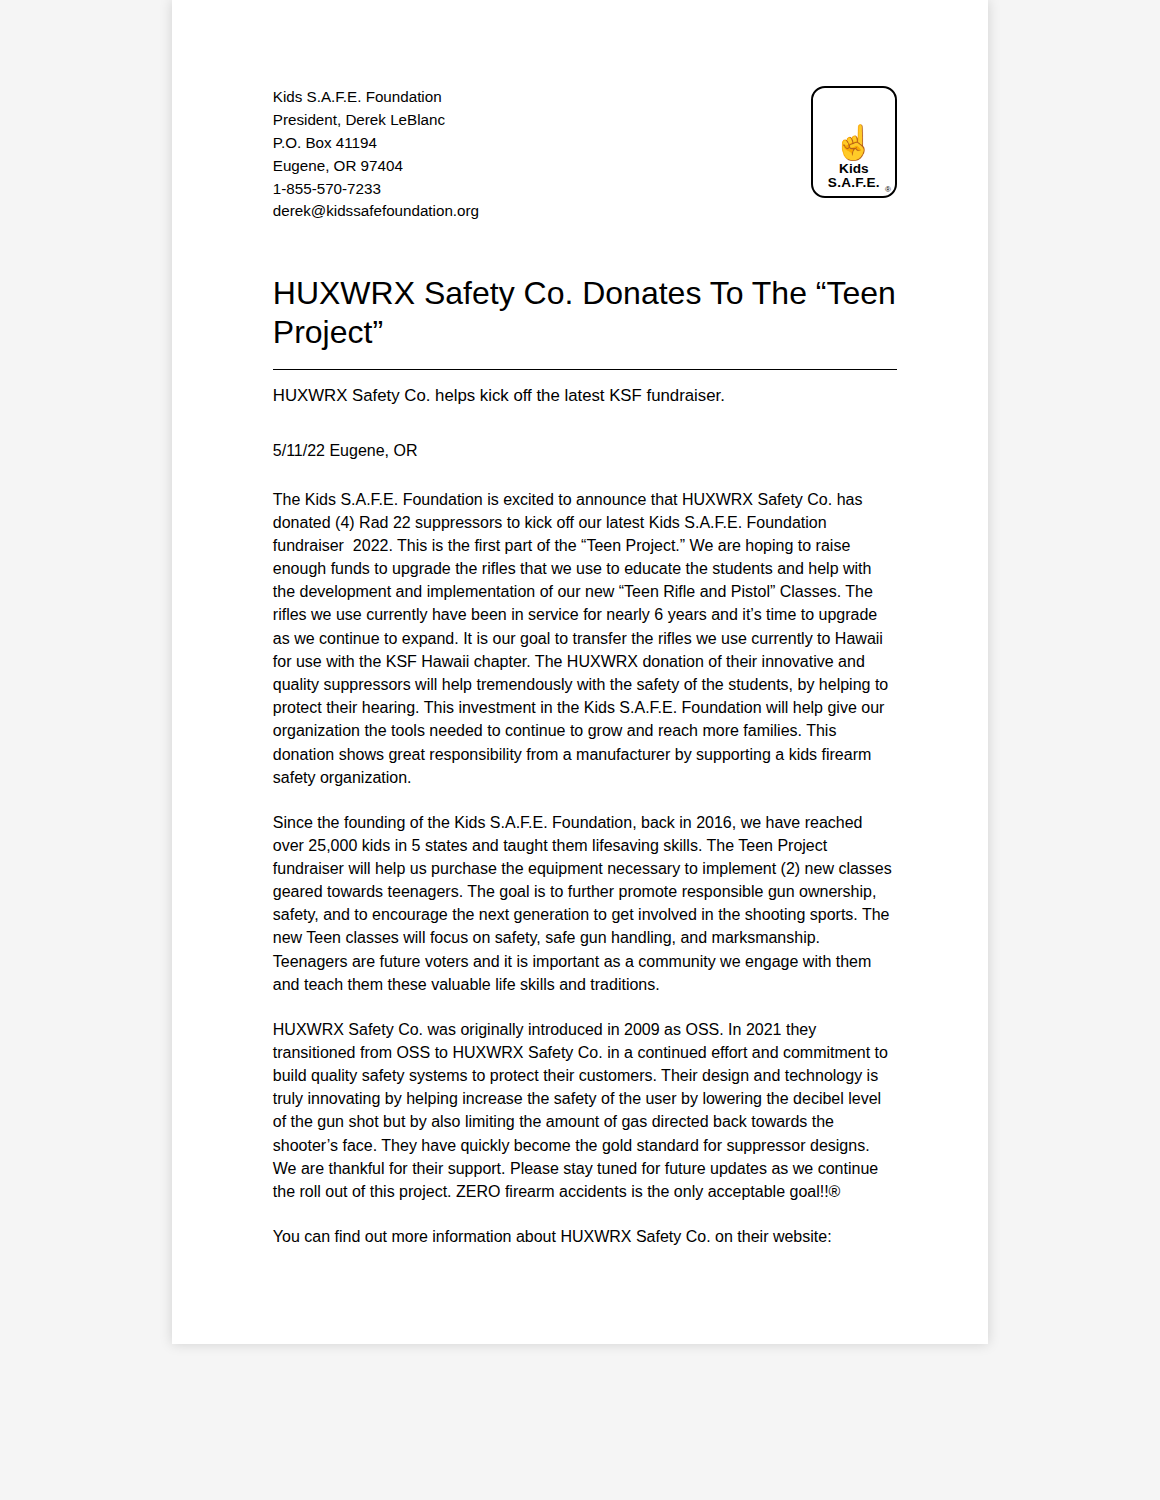Kids S.A.F.E. Foundation
President, Derek LeBlanc
P.O. Box 41194
Eugene, OR 97404
1-855-570-7233
derek@kidssafefoundation.org
☝ Kids S.A.F.E. ®
HUXWRX Safety Co. Donates To The “Teen Project”
HUXWRX Safety Co. helps kick off the latest KSF fundraiser.
5/11/22 Eugene, OR
The Kids S.A.F.E. Foundation is excited to announce that HUXWRX Safety Co. has donated (4) Rad 22 suppressors to kick off our latest Kids S.A.F.E. Foundation fundraiser 2022. This is the first part of the “Teen Project.” We are hoping to raise enough funds to upgrade the rifles that we use to educate the students and help with the development and implementation of our new “Teen Rifle and Pistol” Classes. The rifles we use currently have been in service for nearly 6 years and it’s time to upgrade as we continue to expand. It is our goal to transfer the rifles we use currently to Hawaii for use with the KSF Hawaii chapter. The HUXWRX donation of their innovative and quality suppressors will help tremendously with the safety of the students, by helping to protect their hearing. This investment in the Kids S.A.F.E. Foundation will help give our organization the tools needed to continue to grow and reach more families. This donation shows great responsibility from a manufacturer by supporting a kids firearm safety organization.
Since the founding of the Kids S.A.F.E. Foundation, back in 2016, we have reached over 25,000 kids in 5 states and taught them lifesaving skills. The Teen Project fundraiser will help us purchase the equipment necessary to implement (2) new classes geared towards teenagers. The goal is to further promote responsible gun ownership, safety, and to encourage the next generation to get involved in the shooting sports. The new Teen classes will focus on safety, safe gun handling, and marksmanship. Teenagers are future voters and it is important as a community we engage with them and teach them these valuable life skills and traditions.
HUXWRX Safety Co. was originally introduced in 2009 as OSS. In 2021 they transitioned from OSS to HUXWRX Safety Co. in a continued effort and commitment to build quality safety systems to protect their customers. Their design and technology is truly innovating by helping increase the safety of the user by lowering the decibel level of the gun shot but by also limiting the amount of gas directed back towards the shooter’s face. They have quickly become the gold standard for suppressor designs. We are thankful for their support. Please stay tuned for future updates as we continue the roll out of this project. ZERO firearm accidents is the only acceptable goal!!®
You can find out more information about HUXWRX Safety Co. on their website: